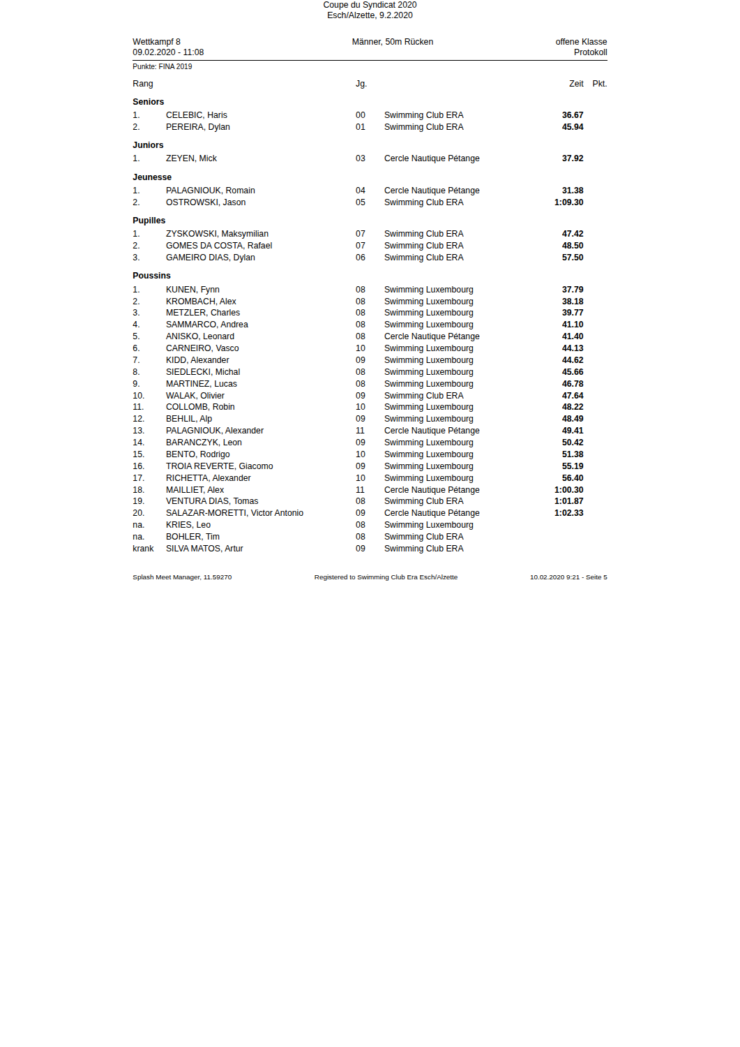Coupe du Syndicat 2020
Esch/Alzette, 9.2.2020
| Wettkampf 8 | Männer, 50m Rücken | offene Klasse |
| 09.02.2020 - 11:08 | | Protokoll |
Punkte: FINA 2019
| Rang | | Jg. | | Zeit | Pkt. |
Seniors
| 1. | CELEBIC, Haris | 00 | Swimming Club ERA | 36.67 | |
| 2. | PEREIRA, Dylan | 01 | Swimming Club ERA | 45.94 | |
Juniors
| 1. | ZEYEN, Mick | 03 | Cercle Nautique Pétange | 37.92 | |
Jeunesse
| 1. | PALAGNIOUK, Romain | 04 | Cercle Nautique Pétange | 31.38 | |
| 2. | OSTROWSKI, Jason | 05 | Swimming Club ERA | 1:09.30 | |
Pupilles
| 1. | ZYSKOWSKI, Maksymilian | 07 | Swimming Club ERA | 47.42 | |
| 2. | GOMES DA COSTA, Rafael | 07 | Swimming Club ERA | 48.50 | |
| 3. | GAMEIRO DIAS, Dylan | 06 | Swimming Club ERA | 57.50 | |
Poussins
| 1. | KUNEN, Fynn | 08 | Swimming Luxembourg | 37.79 | |
| 2. | KROMBACH, Alex | 08 | Swimming Luxembourg | 38.18 | |
| 3. | METZLER, Charles | 08 | Swimming Luxembourg | 39.77 | |
| 4. | SAMMARCO, Andrea | 08 | Swimming Luxembourg | 41.10 | |
| 5. | ANISKO, Leonard | 08 | Cercle Nautique Pétange | 41.40 | |
| 6. | CARNEIRO, Vasco | 10 | Swimming Luxembourg | 44.13 | |
| 7. | KIDD, Alexander | 09 | Swimming Luxembourg | 44.62 | |
| 8. | SIEDLECKI, Michal | 08 | Swimming Luxembourg | 45.66 | |
| 9. | MARTINEZ, Lucas | 08 | Swimming Luxembourg | 46.78 | |
| 10. | WALAK, Olivier | 09 | Swimming Club ERA | 47.64 | |
| 11. | COLLOMB, Robin | 10 | Swimming Luxembourg | 48.22 | |
| 12. | BEHLIL, Alp | 09 | Swimming Luxembourg | 48.49 | |
| 13. | PALAGNIOUK, Alexander | 11 | Cercle Nautique Pétange | 49.41 | |
| 14. | BARANCZYK, Leon | 09 | Swimming Luxembourg | 50.42 | |
| 15. | BENTO, Rodrigo | 10 | Swimming Luxembourg | 51.38 | |
| 16. | TROIA REVERTE, Giacomo | 09 | Swimming Luxembourg | 55.19 | |
| 17. | RICHETTA, Alexander | 10 | Swimming Luxembourg | 56.40 | |
| 18. | MAILLIET, Alex | 11 | Cercle Nautique Pétange | 1:00.30 | |
| 19. | VENTURA DIAS, Tomas | 08 | Swimming Club ERA | 1:01.87 | |
| 20. | SALAZAR-MORETTI, Victor Antonio | 09 | Cercle Nautique Pétange | 1:02.33 | |
| na. | KRIES, Leo | 08 | Swimming Luxembourg | | |
| na. | BOHLER, Tim | 08 | Swimming Club ERA | | |
| krank | SILVA MATOS, Artur | 09 | Swimming Club ERA | | |
| Splash Meet Manager, 11.59270 | Registered to Swimming Club Era Esch/Alzette | 10.02.2020 9:21 - Seite 5 |